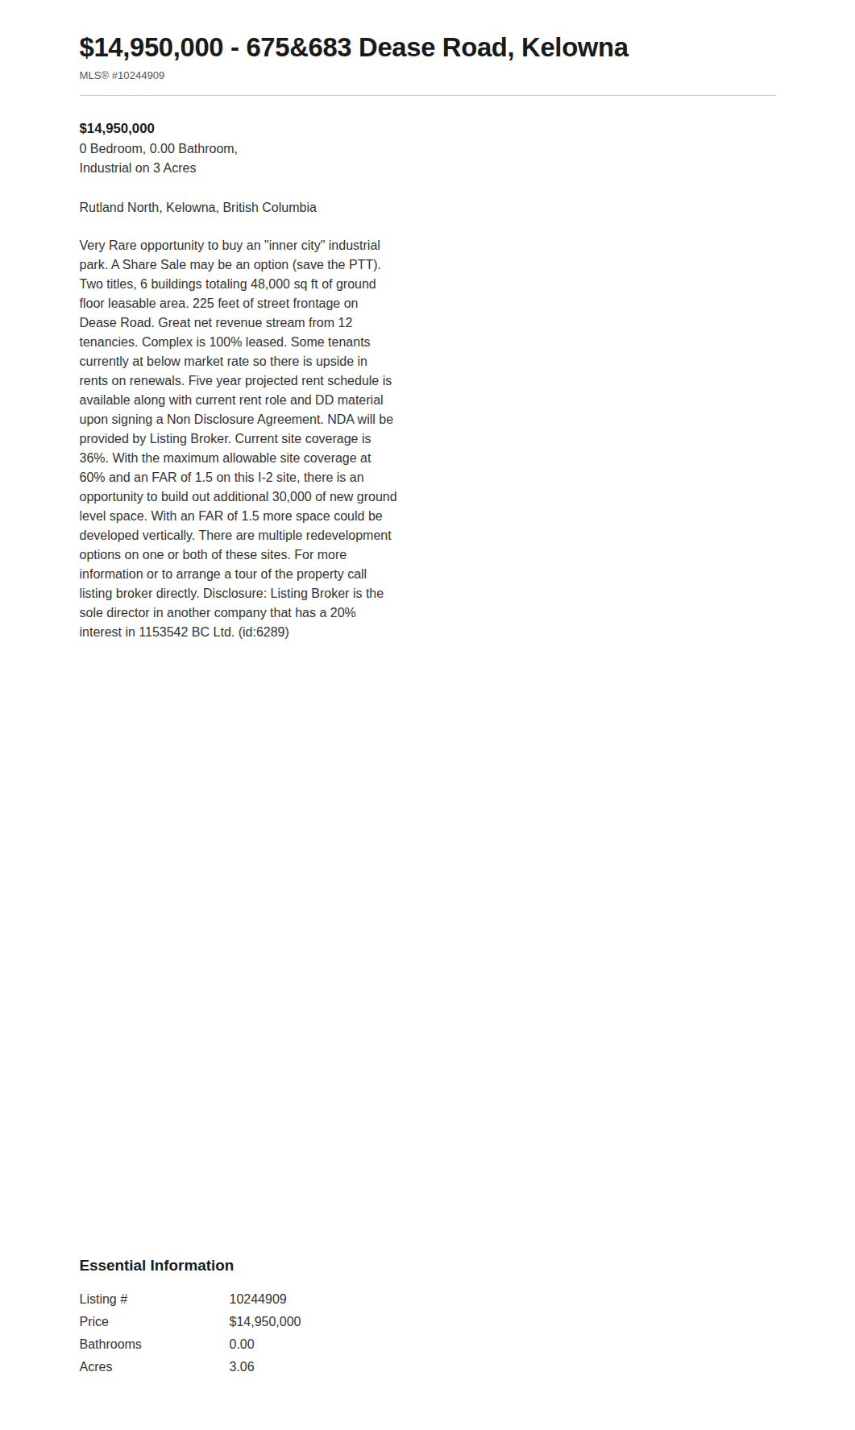$14,950,000 - 675&683 Dease Road, Kelowna
MLS® #10244909
$14,950,000
0 Bedroom, 0.00 Bathroom, Industrial on 3 Acres
Rutland North, Kelowna, British Columbia
Very Rare opportunity to buy an "inner city" industrial park. A Share Sale may be an option (save the PTT). Two titles, 6 buildings totaling 48,000 sq ft of ground floor leasable area. 225 feet of street frontage on Dease Road. Great net revenue stream from 12 tenancies. Complex is 100% leased. Some tenants currently at below market rate so there is upside in rents on renewals. Five year projected rent schedule is available along with current rent role and DD material upon signing a Non Disclosure Agreement. NDA will be provided by Listing Broker. Current site coverage is 36%. With the maximum allowable site coverage at 60% and an FAR of 1.5 on this I-2 site, there is an opportunity to build out additional 30,000 of new ground level space. With an FAR of 1.5 more space could be developed vertically. There are multiple redevelopment options on one or both of these sites. For more information or to arrange a tour of the property call listing broker directly. Disclosure: Listing Broker is the sole director in another company that has a 20% interest in 1153542 BC Ltd. (id:6289)
Essential Information
| Listing # | 10244909 |
| Price | $14,950,000 |
| Bathrooms | 0.00 |
| Acres | 3.06 |